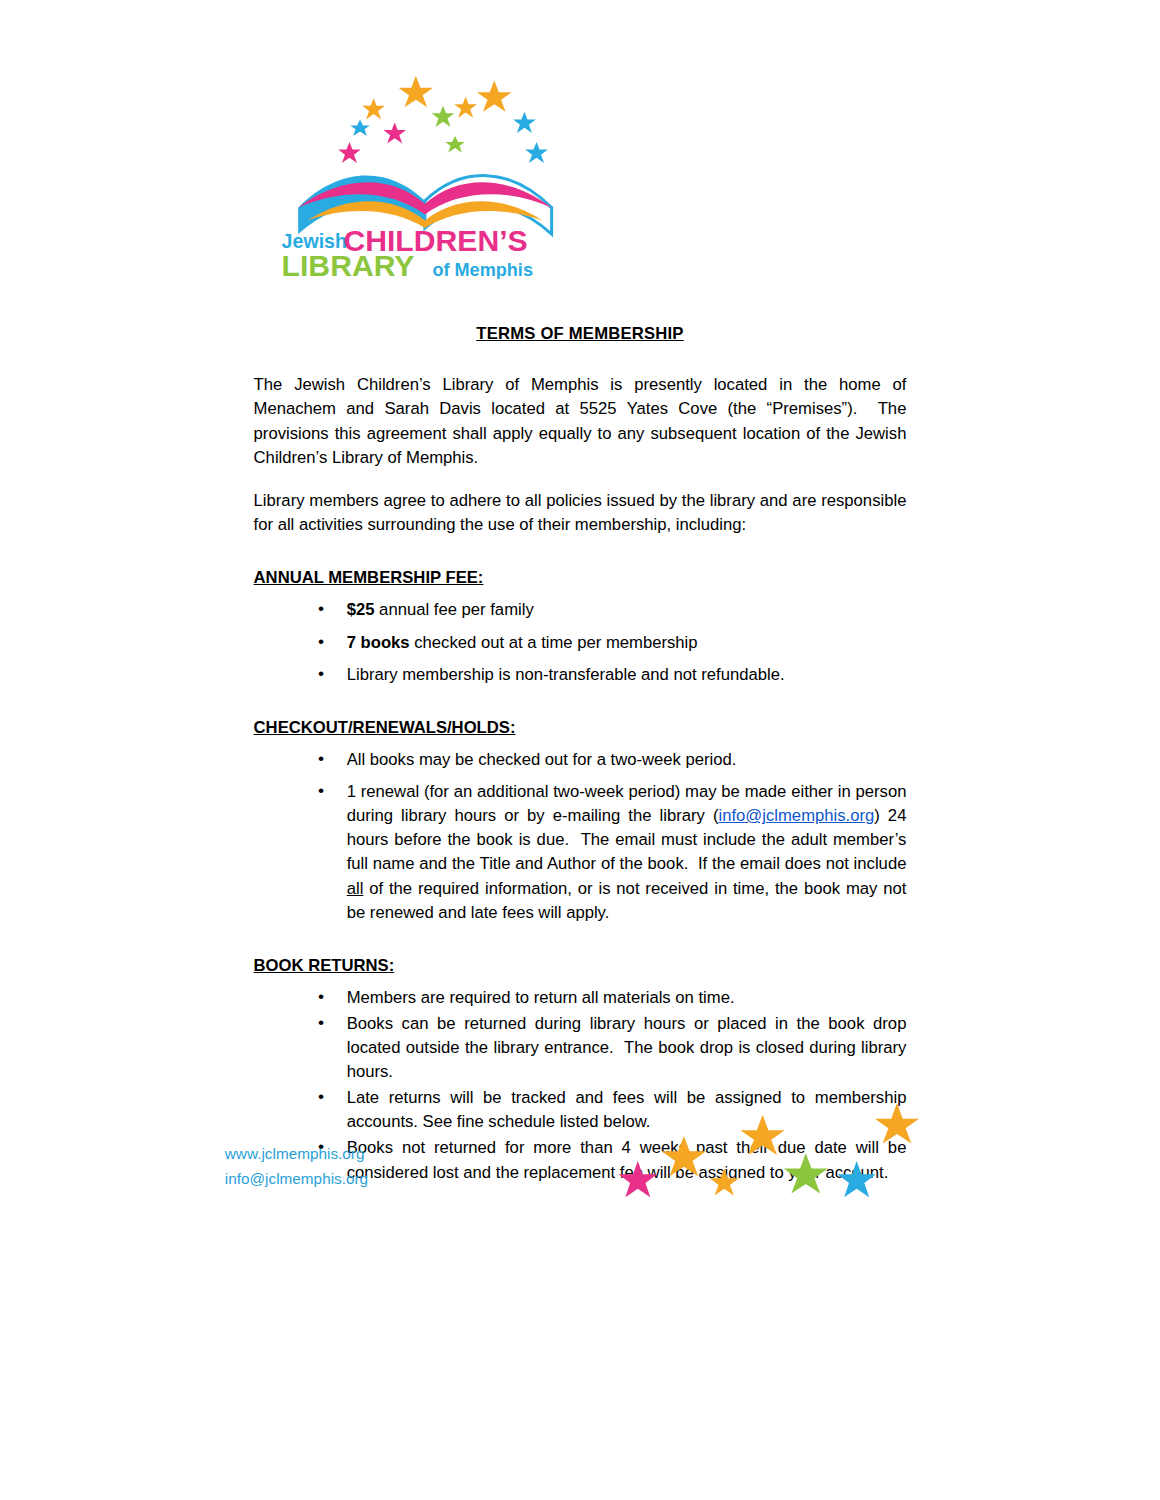Jewish Children's Library of Memphis Jewish CHILDREN’S LIBRARY of Memphis
TERMS OF MEMBERSHIP
The Jewish Children’s Library of Memphis is presently located in the home of Menachem and Sarah Davis located at 5525 Yates Cove (the “Premises”). The provisions this agreement shall apply equally to any subsequent location of the Jewish Children’s Library of Memphis.
Library members agree to adhere to all policies issued by the library and are responsible for all activities surrounding the use of their membership, including:
ANNUAL MEMBERSHIP FEE:
$25 annual fee per family
7 books checked out at a time per membership
Library membership is non-transferable and not refundable.
CHECKOUT/RENEWALS/HOLDS:
All books may be checked out for a two-week period.
1 renewal (for an additional two-week period) may be made either in person during library hours or by e-mailing the library (info@jclmemphis.org) 24 hours before the book is due. The email must include the adult member’s full name and the Title and Author of the book. If the email does not include all of the required information, or is not received in time, the book may not be renewed and late fees will apply.
BOOK RETURNS:
Members are required to return all materials on time.
Books can be returned during library hours or placed in the book drop located outside the library entrance. The book drop is closed during library hours.
Late returns will be tracked and fees will be assigned to membership accounts. See fine schedule listed below.
Books not returned for more than 4 weeks past their due date will be considered lost and the replacement fee will be assigned to your account.
www.jclmemphis.org
info@jclmemphis.org